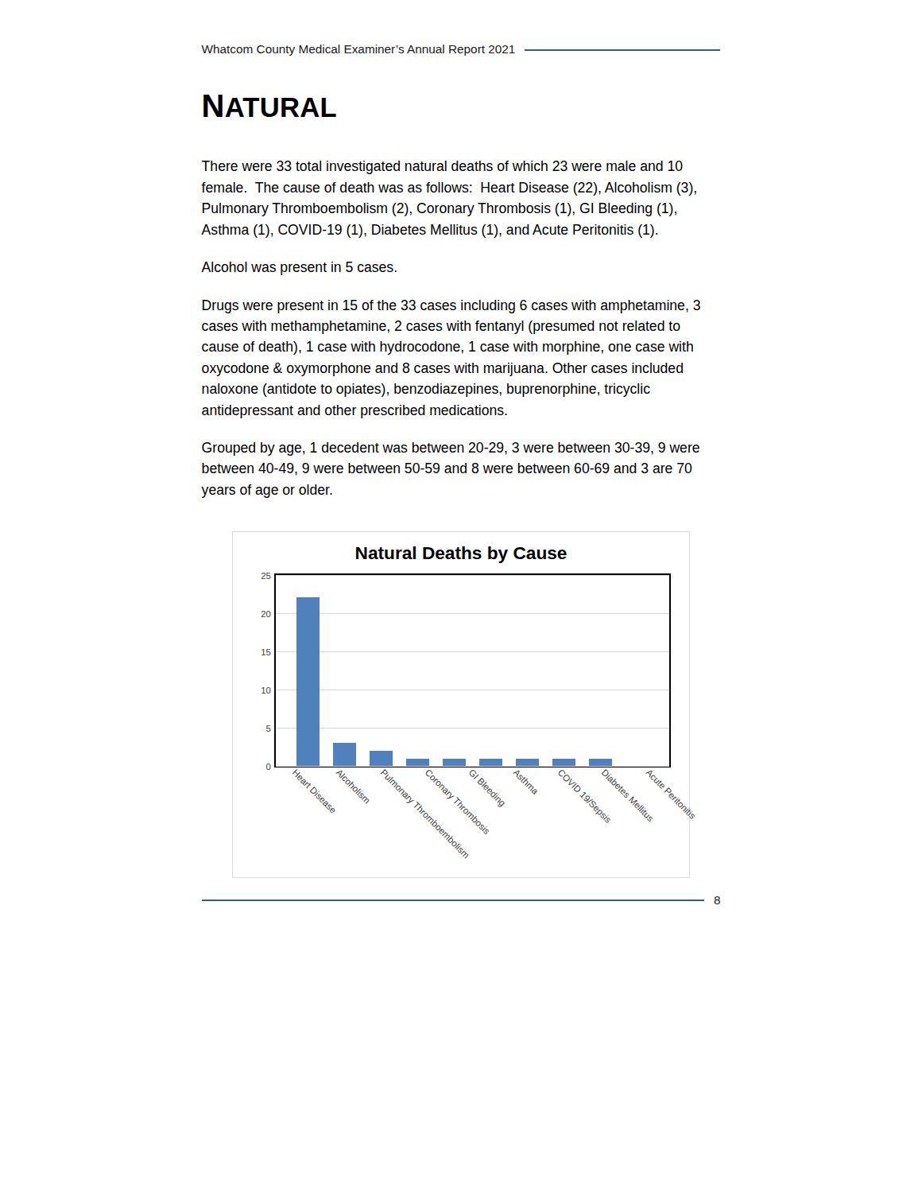Whatcom County Medical Examiner’s Annual Report 2021
NATURAL
There were 33 total investigated natural deaths of which 23 were male and 10 female. The cause of death was as follows: Heart Disease (22), Alcoholism (3), Pulmonary Thromboembolism (2), Coronary Thrombosis (1), GI Bleeding (1), Asthma (1), COVID-19 (1), Diabetes Mellitus (1), and Acute Peritonitis (1).
Alcohol was present in 5 cases.
Drugs were present in 15 of the 33 cases including 6 cases with amphetamine, 3 cases with methamphetamine, 2 cases with fentanyl (presumed not related to cause of death), 1 case with hydrocodone, 1 case with morphine, one case with oxycodone & oxymorphone and 8 cases with marijuana. Other cases included naloxone (antidote to opiates), benzodiazepines, buprenorphine, tricyclic antidepressant and other prescribed medications.
Grouped by age, 1 decedent was between 20-29, 3 were between 30-39, 9 were between 40-49, 9 were between 50-59 and 8 were between 60-69 and 3 are 70 years of age or older.
Natural Deaths by Cause
25
20
15
10
5
0
Heart Disease Alcoholism Pulmonary Thromboembolism Coronary Thrombosis GI Bleeding Asthma COVID 19/Sepsis Diabetes Mellitus Acute Peritonitis
8